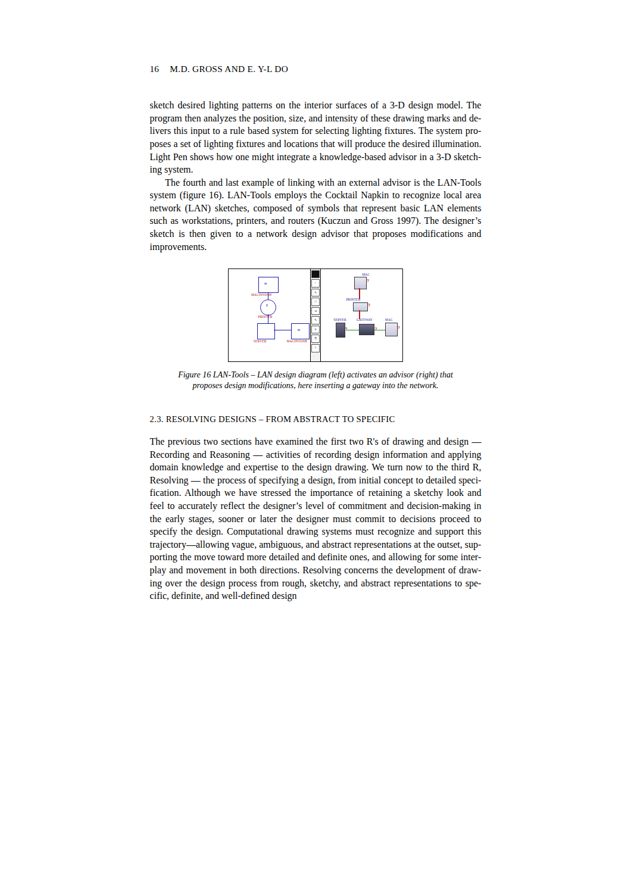16 M.D. GROSS AND E. Y-L DO
sketch desired lighting patterns on the interior surfaces of a 3-D design model. The program then analyzes the position, size, and intensity of these drawing marks and delivers this input to a rule based system for selecting lighting fixtures. The system proposes a set of lighting fixtures and locations that will produce the desired illumination. Light Pen shows how one might integrate a knowledge-based advisor in a 3-D sketching system.
The fourth and last example of linking with an external advisor is the LAN-Tools system (figure 16). LAN-Tools employs the Cocktail Napkin to recognize local area network (LAN) sketches, composed of symbols that represent basic LAN elements such as workstations, printers, and routers (Kuczun and Gross 1997). The designer’s sketch is then given to a network design advisor that proposes modifications and improvements.
m
MACINTOSH
P
PRINTER
SERVER
m
MACINTOSH
/
✎
□
➔
✎
✕
☰
?
MAC
?
PRINTER
?
SERVER
GATEWAY
MAC
?
?
?
Figure 16 LAN-Tools – LAN design diagram (left) activates an advisor (right) that proposes design modifications, here inserting a gateway into the network.
2.3. Resolving Designs – From Abstract to Specific
The previous two sections have examined the first two R's of drawing and design — Recording and Reasoning — activities of recording design information and applying domain knowledge and expertise to the design drawing. We turn now to the third R, Resolving — the process of specifying a design, from initial concept to detailed specification. Although we have stressed the importance of retaining a sketchy look and feel to accurately reflect the designer’s level of commitment and decision-making in the early stages, sooner or later the designer must commit to decisions proceed to specify the design. Computational drawing systems must recognize and support this trajectory—allowing vague, ambiguous, and abstract representations at the outset, supporting the move toward more detailed and definite ones, and allowing for some interplay and movement in both directions. Resolving concerns the development of drawing over the design process from rough, sketchy, and abstract representations to specific, definite, and well-defined design